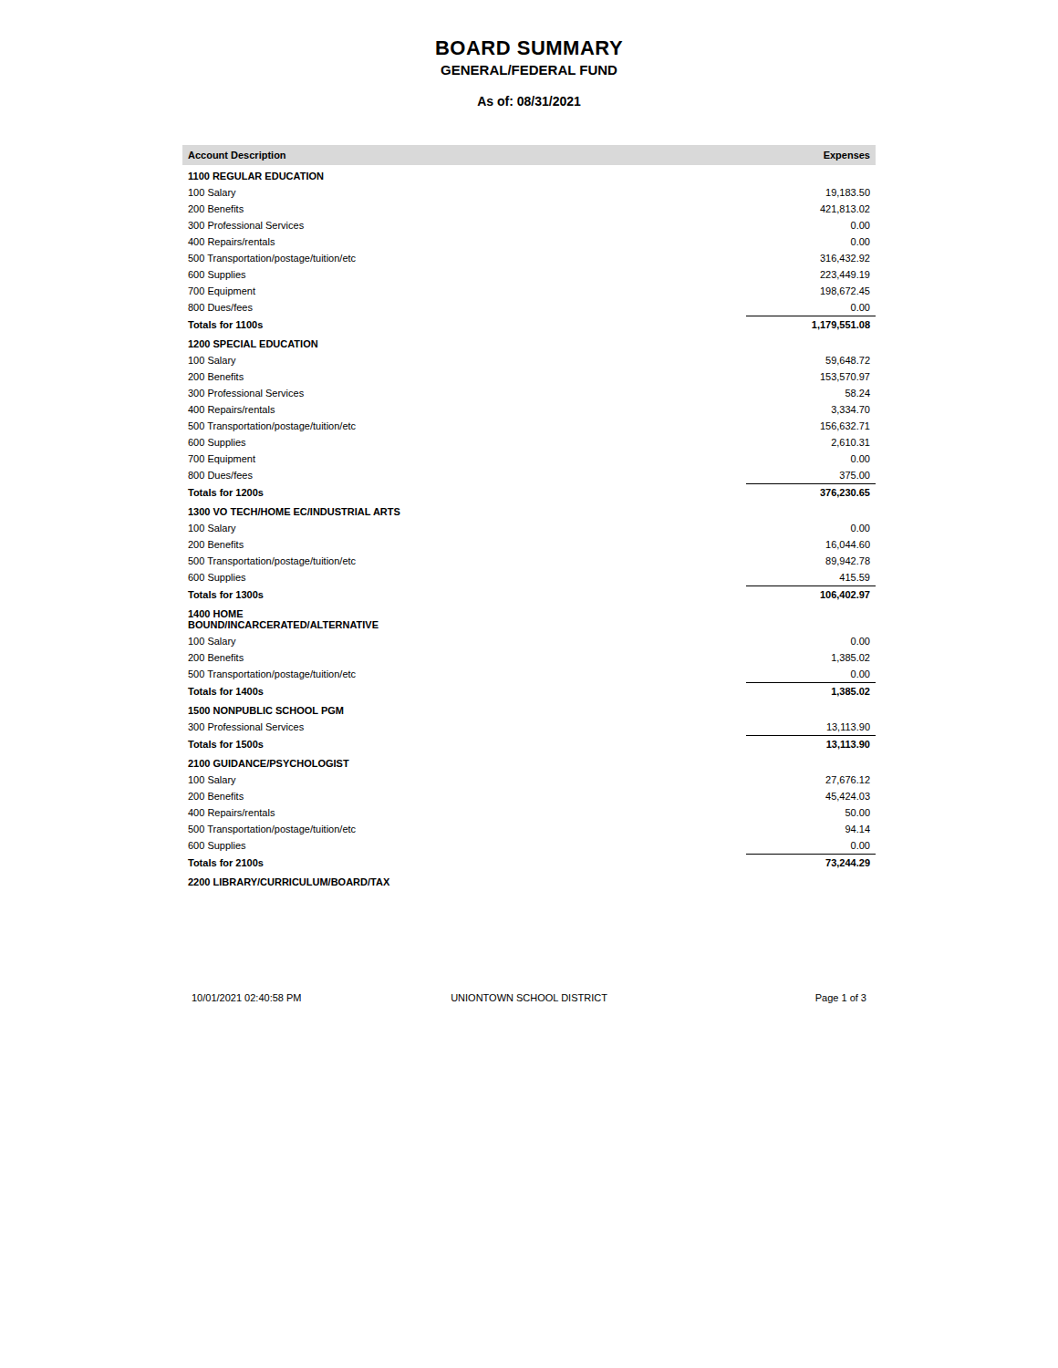BOARD SUMMARY
GENERAL/FEDERAL FUND
As of: 08/31/2021
| Account Description | Expenses |
| --- | --- |
| 1100 REGULAR EDUCATION |
| 100 Salary | 19,183.50 |
| 200 Benefits | 421,813.02 |
| 300 Professional Services | 0.00 |
| 400 Repairs/rentals | 0.00 |
| 500 Transportation/postage/tuition/etc | 316,432.92 |
| 600 Supplies | 223,449.19 |
| 700 Equipment | 198,672.45 |
| 800 Dues/fees | 0.00 |
| Totals for 1100s | 1,179,551.08 |
| 1200 SPECIAL EDUCATION |
| 100 Salary | 59,648.72 |
| 200 Benefits | 153,570.97 |
| 300 Professional Services | 58.24 |
| 400 Repairs/rentals | 3,334.70 |
| 500 Transportation/postage/tuition/etc | 156,632.71 |
| 600 Supplies | 2,610.31 |
| 700 Equipment | 0.00 |
| 800 Dues/fees | 375.00 |
| Totals for 1200s | 376,230.65 |
| 1300 VO TECH/HOME EC/INDUSTRIAL ARTS |
| 100 Salary | 0.00 |
| 200 Benefits | 16,044.60 |
| 500 Transportation/postage/tuition/etc | 89,942.78 |
| 600 Supplies | 415.59 |
| Totals for 1300s | 106,402.97 |
| 1400 HOME BOUND/INCARCERATED/ALTERNATIVE |
| 100 Salary | 0.00 |
| 200 Benefits | 1,385.02 |
| 500 Transportation/postage/tuition/etc | 0.00 |
| Totals for 1400s | 1,385.02 |
| 1500 NONPUBLIC SCHOOL PGM |
| 300 Professional Services | 13,113.90 |
| Totals for 1500s | 13,113.90 |
| 2100 GUIDANCE/PSYCHOLOGIST |
| 100 Salary | 27,676.12 |
| 200 Benefits | 45,424.03 |
| 400 Repairs/rentals | 50.00 |
| 500 Transportation/postage/tuition/etc | 94.14 |
| 600 Supplies | 0.00 |
| Totals for 2100s | 73,244.29 |
| 2200 LIBRARY/CURRICULUM/BOARD/TAX |
10/01/2021 02:40:58 PM
UNIONTOWN SCHOOL DISTRICT
Page 1 of 3